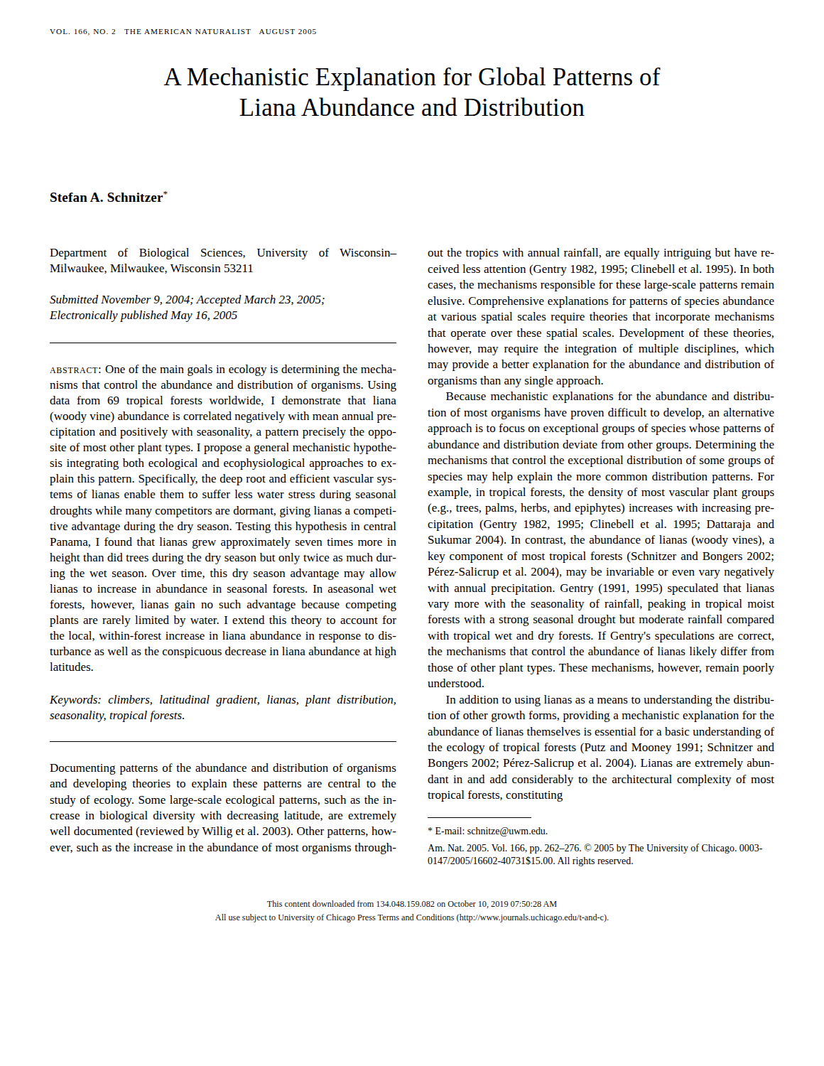vol. 166, no. 2 the american naturalist august 2005
A Mechanistic Explanation for Global Patterns of
Liana Abundance and Distribution
Stefan A. Schnitzer*
Department of Biological Sciences, University of Wisconsin–Milwaukee, Milwaukee, Wisconsin 53211
Submitted November 9, 2004; Accepted March 23, 2005;
Electronically published May 16, 2005
abstract: One of the main goals in ecology is determining the mechanisms that control the abundance and distribution of organisms. Using data from 69 tropical forests worldwide, I demonstrate that liana (woody vine) abundance is correlated negatively with mean annual precipitation and positively with seasonality, a pattern precisely the opposite of most other plant types. I propose a general mechanistic hypothesis integrating both ecological and ecophysiological approaches to explain this pattern. Specifically, the deep root and efficient vascular systems of lianas enable them to suffer less water stress during seasonal droughts while many competitors are dormant, giving lianas a competitive advantage during the dry season. Testing this hypothesis in central Panama, I found that lianas grew approximately seven times more in height than did trees during the dry season but only twice as much during the wet season. Over time, this dry season advantage may allow lianas to increase in abundance in seasonal forests. In aseasonal wet forests, however, lianas gain no such advantage because competing plants are rarely limited by water. I extend this theory to account for the local, within-forest increase in liana abundance in response to disturbance as well as the conspicuous decrease in liana abundance at high latitudes.
Keywords: climbers, latitudinal gradient, lianas, plant distribution, seasonality, tropical forests.
Documenting patterns of the abundance and distribution of organisms and developing theories to explain these patterns are central to the study of ecology. Some large-scale ecological patterns, such as the increase in biological diversity with decreasing latitude, are extremely well documented (reviewed by Willig et al. 2003). Other patterns, however, such as the increase in the abundance of most organisms throughout the tropics with annual rainfall, are equally intriguing but have received less attention (Gentry 1982, 1995; Clinebell et al. 1995). In both cases, the mechanisms responsible for these large-scale patterns remain elusive. Comprehensive explanations for patterns of species abundance at various spatial scales require theories that incorporate mechanisms that operate over these spatial scales. Development of these theories, however, may require the integration of multiple disciplines, which may provide a better explanation for the abundance and distribution of organisms than any single approach.
Because mechanistic explanations for the abundance and distribution of most organisms have proven difficult to develop, an alternative approach is to focus on exceptional groups of species whose patterns of abundance and distribution deviate from other groups. Determining the mechanisms that control the exceptional distribution of some groups of species may help explain the more common distribution patterns. For example, in tropical forests, the density of most vascular plant groups (e.g., trees, palms, herbs, and epiphytes) increases with increasing precipitation (Gentry 1982, 1995; Clinebell et al. 1995; Dattaraja and Sukumar 2004). In contrast, the abundance of lianas (woody vines), a key component of most tropical forests (Schnitzer and Bongers 2002; Pérez-Salicrup et al. 2004), may be invariable or even vary negatively with annual precipitation. Gentry (1991, 1995) speculated that lianas vary more with the seasonality of rainfall, peaking in tropical moist forests with a strong seasonal drought but moderate rainfall compared with tropical wet and dry forests. If Gentry's speculations are correct, the mechanisms that control the abundance of lianas likely differ from those of other plant types. These mechanisms, however, remain poorly understood.
In addition to using lianas as a means to understanding the distribution of other growth forms, providing a mechanistic explanation for the abundance of lianas themselves is essential for a basic understanding of the ecology of tropical forests (Putz and Mooney 1991; Schnitzer and Bongers 2002; Pérez-Salicrup et al. 2004). Lianas are extremely abundant in and add considerably to the architectural complexity of most tropical forests, constituting
* E-mail: schnitze@uwm.edu.
Am. Nat. 2005. Vol. 166, pp. 262–276. © 2005 by The University of Chicago. 0003-0147/2005/16602-40731$15.00. All rights reserved.
This content downloaded from 134.048.159.082 on October 10, 2019 07:50:28 AM
All use subject to University of Chicago Press Terms and Conditions (http://www.journals.uchicago.edu/t-and-c).